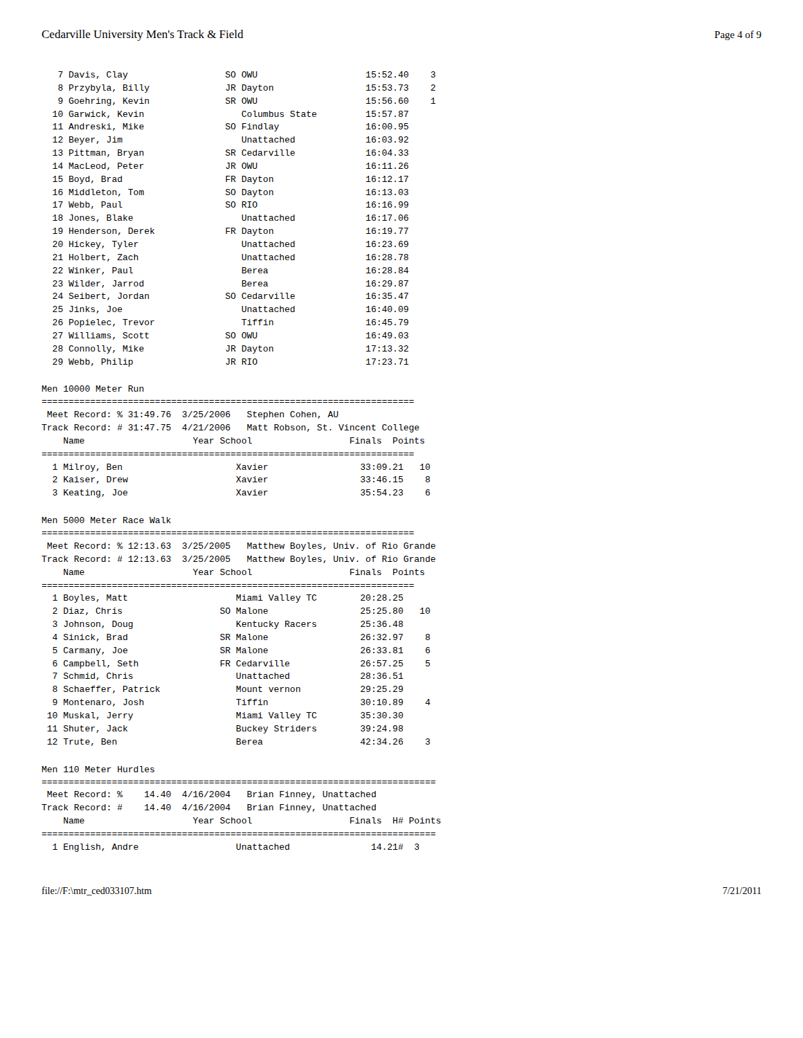Cedarville University Men's Track & Field
Page 4 of 9
   7 Davis, Clay                  SO OWU                    15:52.40    3
   8 Przybyla, Billy              JR Dayton                 15:53.73    2
   9 Goehring, Kevin              SR OWU                    15:56.60    1
  10 Garwick, Kevin                  Columbus State         15:57.87
  11 Andreski, Mike               SO Findlay                16:00.95
  12 Beyer, Jim                      Unattached             16:03.92
  13 Pittman, Bryan               SR Cedarville             16:04.33
  14 MacLeod, Peter               JR OWU                    16:11.26
  15 Boyd, Brad                   FR Dayton                 16:12.17
  16 Middleton, Tom               SO Dayton                 16:13.03
  17 Webb, Paul                   SO RIO                    16:16.99
  18 Jones, Blake                    Unattached             16:17.06
  19 Henderson, Derek             FR Dayton                 16:19.77
  20 Hickey, Tyler                   Unattached             16:23.69
  21 Holbert, Zach                   Unattached             16:28.78
  22 Winker, Paul                    Berea                  16:28.84
  23 Wilder, Jarrod                  Berea                  16:29.87
  24 Seibert, Jordan              SO Cedarville             16:35.47
  25 Jinks, Joe                      Unattached             16:40.09
  26 Popielec, Trevor                Tiffin                 16:45.79
  27 Williams, Scott              SO OWU                    16:49.03
  28 Connolly, Mike               JR Dayton                 17:13.32
  29 Webb, Philip                 JR RIO                    17:23.71
Men 10000 Meter Run
=====================================================================
 Meet Record: % 31:49.76  3/25/2006   Stephen Cohen, AU
Track Record: # 31:47.75  4/21/2006   Matt Robson, St. Vincent College
    Name                    Year School                  Finals  Points
=====================================================================
  1 Milroy, Ben                     Xavier                 33:09.21   10
  2 Kaiser, Drew                    Xavier                 33:46.15    8
  3 Keating, Joe                    Xavier                 35:54.23    6
Men 5000 Meter Race Walk
=====================================================================
 Meet Record: % 12:13.63  3/25/2005   Matthew Boyles, Univ. of Rio Grande
Track Record: # 12:13.63  3/25/2005   Matthew Boyles, Univ. of Rio Grande
    Name                    Year School                  Finals  Points
=====================================================================
  1 Boyles, Matt                    Miami Valley TC        20:28.25
  2 Diaz, Chris                  SO Malone                 25:25.80   10
  3 Johnson, Doug                   Kentucky Racers        25:36.48
  4 Sinick, Brad                 SR Malone                 26:32.97    8
  5 Carmany, Joe                 SR Malone                 26:33.81    6
  6 Campbell, Seth               FR Cedarville             26:57.25    5
  7 Schmid, Chris                   Unattached             28:36.51
  8 Schaeffer, Patrick              Mount vernon           29:25.29
  9 Montenaro, Josh                 Tiffin                 30:10.89    4
 10 Muskal, Jerry                   Miami Valley TC        35:30.30
 11 Shuter, Jack                    Buckey Striders        39:24.98
 12 Trute, Ben                      Berea                  42:34.26    3
Men 110 Meter Hurdles
=========================================================================
 Meet Record: %    14.40  4/16/2004   Brian Finney, Unattached
Track Record: #    14.40  4/16/2004   Brian Finney, Unattached
    Name                    Year School                  Finals  H# Points
=========================================================================
  1 English, Andre                  Unattached               14.21#  3
file://F:\mtr_ced033107.htm
7/21/2011